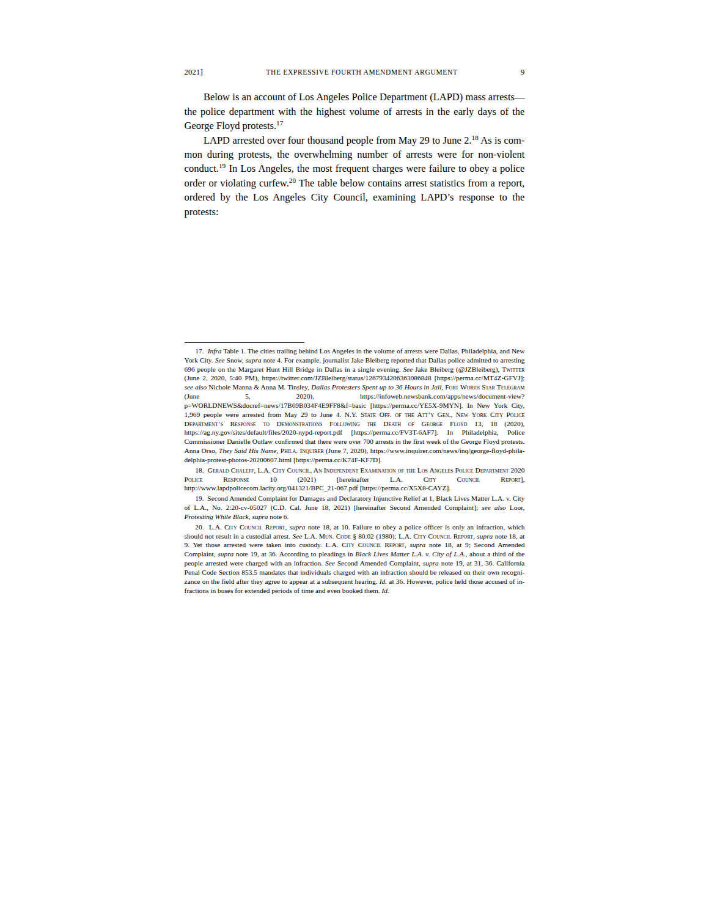2021] The Expressive Fourth Amendment Argument 9
Below is an account of Los Angeles Police Department (LAPD) mass arrests—the police department with the highest volume of arrests in the early days of the George Floyd protests.17
LAPD arrested over four thousand people from May 29 to June 2.18 As is common during protests, the overwhelming number of arrests were for non-violent conduct.19 In Los Angeles, the most frequent charges were failure to obey a police order or violating curfew.20 The table below contains arrest statistics from a report, ordered by the Los Angeles City Council, examining LAPD’s response to the protests:
17. Infra Table 1. The cities trailing behind Los Angeles in the volume of arrests were Dallas, Philadelphia, and New York City. See Snow, supra note 4. For example, journalist Jake Bleiberg reported that Dallas police admitted to arresting 696 people on the Margaret Hunt Hill Bridge in Dallas in a single evening. See Jake Bleiberg (@JZBleiberg), Twitter (June 2, 2020, 5:40 PM), https://twitter.com/JZBleiberg/status/1267934206363086848 [https://perma.cc/MT4Z-GFVJ]; see also Nichole Manna & Anna M. Tinsley, Dallas Protesters Spent up to 36 Hours in Jail, Fort Worth Star Telegram (June 5, 2020), https://infoweb.newsbank.com/apps/news/document-view?p=WORLDNEWS&docref=news/17B69B034F4E9FF8&f=basic [https://perma.cc/YE5X-9MYN]. In New York City, 1,969 people were arrested from May 29 to June 4. N.Y. State Off. of the Att’y Gen., New York City Police Department’s Response to Demonstrations Following the Death of George Floyd 13, 18 (2020), https://ag.ny.gov/sites/default/files/2020-nypd-report.pdf [https://perma.cc/FV3T-6AF7]. In Philadelphia, Police Commissioner Danielle Outlaw confirmed that there were over 700 arrests in the first week of the George Floyd protests. Anna Orso, They Said His Name, Phila. Inquirer (June 7, 2020), https://www.inquirer.com/news/inq/george-floyd-philadelphia-protest-photos-20200607.html [https://perma.cc/K74F-KF7D].
18. Gerald Chaleff, L.A. City Council, An Independent Examination of the Los Angeles Police Department 2020 Police Response 10 (2021) [hereinafter L.A. City Council Report], http://www.lapdpolicecom.lacity.org/041321/BPC_21-067.pdf [https://perma.cc/X5X8-CAYZ].
19. Second Amended Complaint for Damages and Declaratory Injunctive Relief at 1, Black Lives Matter L.A. v. City of L.A., No. 2:20-cv-05027 (C.D. Cal. June 18, 2021) [hereinafter Second Amended Complaint]; see also Loor, Protesting While Black, supra note 6.
20. L.A. City Council Report, supra note 18, at 10. Failure to obey a police officer is only an infraction, which should not result in a custodial arrest. See L.A. Mun. Code § 80.02 (1980); L.A. City Council Report, supra note 18, at 9. Yet those arrested were taken into custody. L.A. City Council Report, supra note 18, at 9; Second Amended Complaint, supra note 19, at 36. According to pleadings in Black Lives Matter L.A. v. City of L.A., about a third of the people arrested were charged with an infraction. See Second Amended Complaint, supra note 19, at 31, 36. California Penal Code Section 853.5 mandates that individuals charged with an infraction should be released on their own recognizance on the field after they agree to appear at a subsequent hearing. Id. at 36. However, police held those accused of infractions in buses for extended periods of time and even booked them. Id.